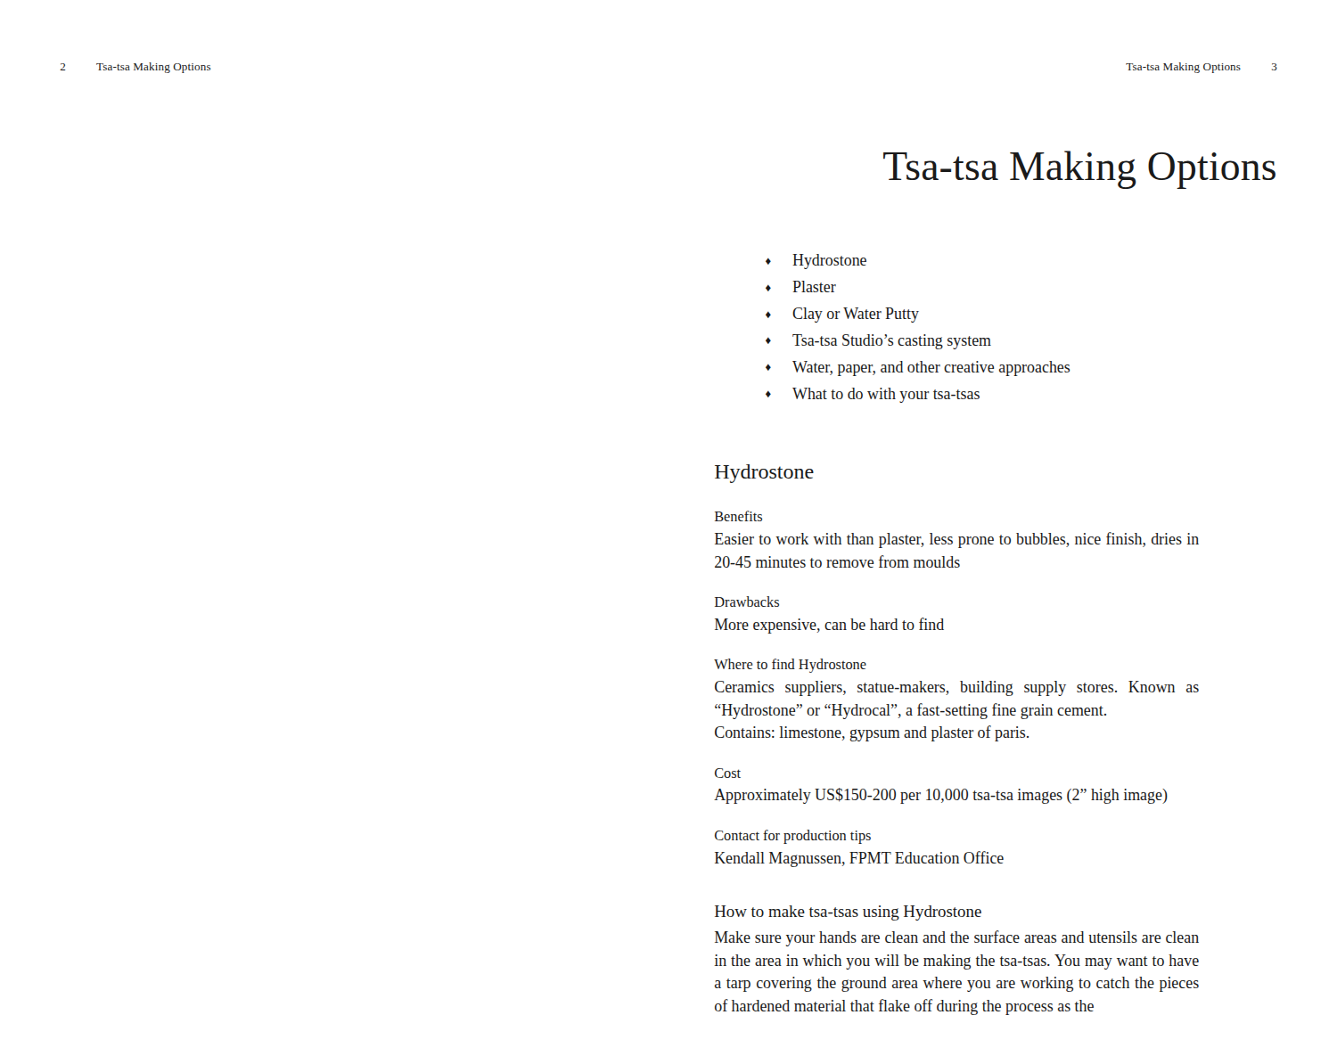2 Tsa-tsa Making Options
Tsa-tsa Making Options 3
Tsa-tsa Making Options
Hydrostone
Plaster
Clay or Water Putty
Tsa-tsa Studio’s casting system
Water, paper, and other creative approaches
What to do with your tsa-tsas
Hydrostone
Benefits
Easier to work with than plaster, less prone to bubbles, nice finish, dries in 20-45 minutes to remove from moulds
Drawbacks
More expensive, can be hard to find
Where to find Hydrostone
Ceramics suppliers, statue-makers, building supply stores. Known as “Hydrostone” or “Hydrocal”, a fast-setting fine grain cement.
Contains: limestone, gypsum and plaster of paris.
Cost
Approximately US$150-200 per 10,000 tsa-tsa images (2” high image)
Contact for production tips
Kendall Magnussen, FPMT Education Office
How to make tsa-tsas using Hydrostone
Make sure your hands are clean and the surface areas and utensils are clean in the area in which you will be making the tsa-tsas. You may want to have a tarp covering the ground area where you are working to catch the pieces of hardened material that flake off during the process as the